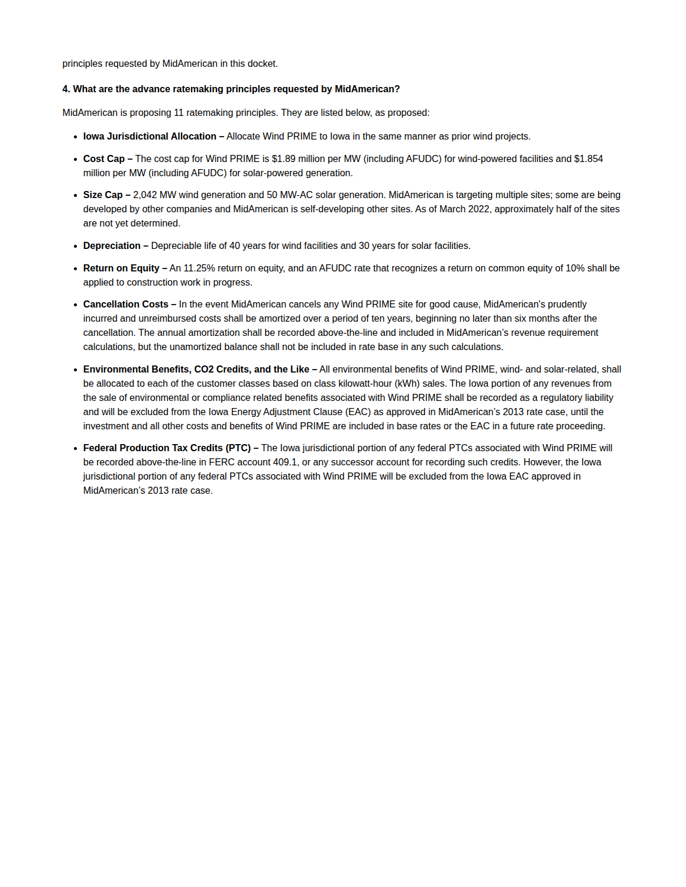principles requested by MidAmerican in this docket.
4. What are the advance ratemaking principles requested by MidAmerican?
MidAmerican is proposing 11 ratemaking principles. They are listed below, as proposed:
Iowa Jurisdictional Allocation – Allocate Wind PRIME to Iowa in the same manner as prior wind projects.
Cost Cap – The cost cap for Wind PRIME is $1.89 million per MW (including AFUDC) for wind-powered facilities and $1.854 million per MW (including AFUDC) for solar-powered generation.
Size Cap – 2,042 MW wind generation and 50 MW-AC solar generation. MidAmerican is targeting multiple sites; some are being developed by other companies and MidAmerican is self-developing other sites. As of March 2022, approximately half of the sites are not yet determined.
Depreciation – Depreciable life of 40 years for wind facilities and 30 years for solar facilities.
Return on Equity – An 11.25% return on equity, and an AFUDC rate that recognizes a return on common equity of 10% shall be applied to construction work in progress.
Cancellation Costs – In the event MidAmerican cancels any Wind PRIME site for good cause, MidAmerican's prudently incurred and unreimbursed costs shall be amortized over a period of ten years, beginning no later than six months after the cancellation. The annual amortization shall be recorded above-the-line and included in MidAmerican’s revenue requirement calculations, but the unamortized balance shall not be included in rate base in any such calculations.
Environmental Benefits, CO2 Credits, and the Like – All environmental benefits of Wind PRIME, wind- and solar-related, shall be allocated to each of the customer classes based on class kilowatt-hour (kWh) sales. The Iowa portion of any revenues from the sale of environmental or compliance related benefits associated with Wind PRIME shall be recorded as a regulatory liability and will be excluded from the Iowa Energy Adjustment Clause (EAC) as approved in MidAmerican’s 2013 rate case, until the investment and all other costs and benefits of Wind PRIME are included in base rates or the EAC in a future rate proceeding.
Federal Production Tax Credits (PTC) – The Iowa jurisdictional portion of any federal PTCs associated with Wind PRIME will be recorded above-the-line in FERC account 409.1, or any successor account for recording such credits. However, the Iowa jurisdictional portion of any federal PTCs associated with Wind PRIME will be excluded from the Iowa EAC approved in MidAmerican’s 2013 rate case.